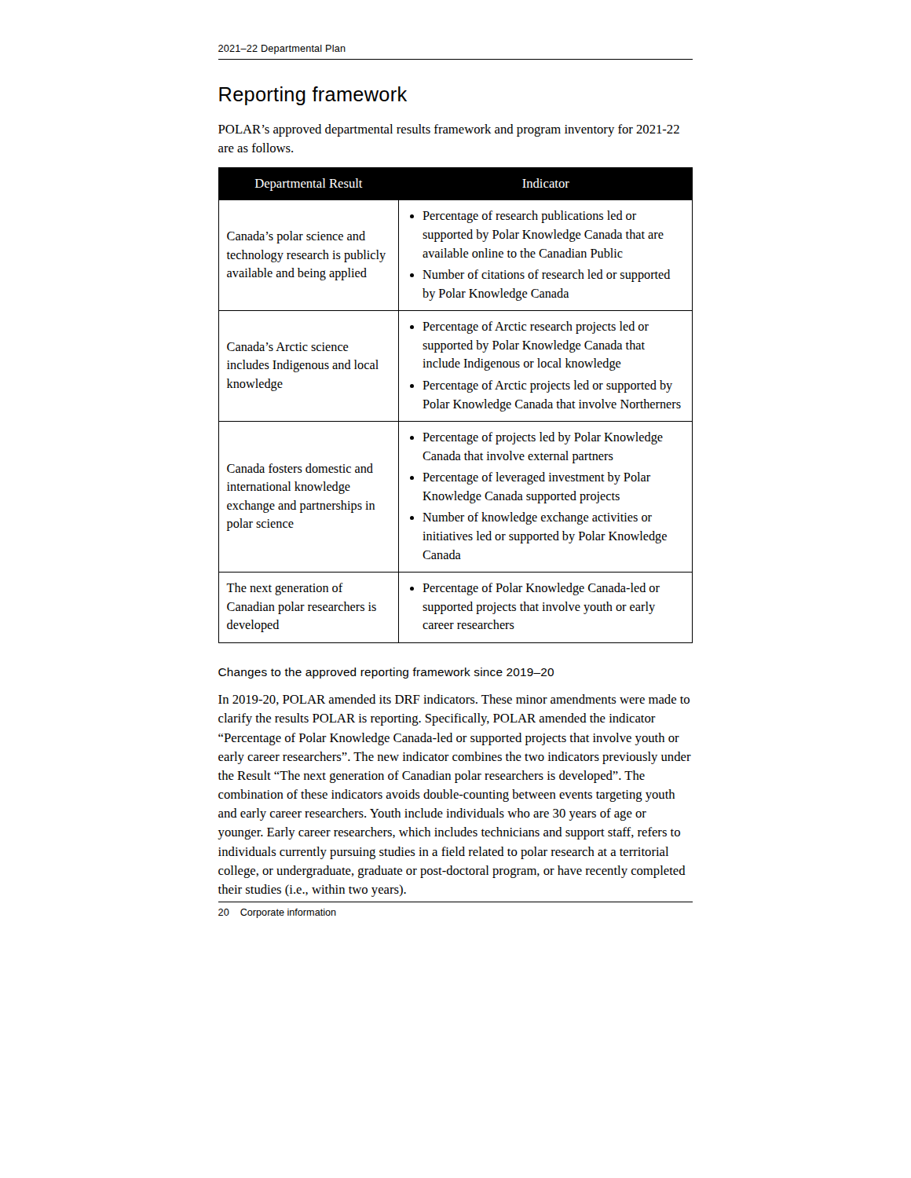2021–22 Departmental Plan
Reporting framework
POLAR’s approved departmental results framework and program inventory for 2021-22 are as follows.
| Departmental Result | Indicator |
| --- | --- |
| Canada’s polar science and technology research is publicly available and being applied | Percentage of research publications led or supported by Polar Knowledge Canada that are available online to the Canadian Public Number of citations of research led or supported by Polar Knowledge Canada |
| Canada’s Arctic science includes Indigenous and local knowledge | Percentage of Arctic research projects led or supported by Polar Knowledge Canada that include Indigenous or local knowledge Percentage of Arctic projects led or supported by Polar Knowledge Canada that involve Northerners |
| Canada fosters domestic and international knowledge exchange and partnerships in polar science | Percentage of projects led by Polar Knowledge Canada that involve external partners Percentage of leveraged investment by Polar Knowledge Canada supported projects Number of knowledge exchange activities or initiatives led or supported by Polar Knowledge Canada |
| The next generation of Canadian polar researchers is developed | Percentage of Polar Knowledge Canada-led or supported projects that involve youth or early career researchers |
Changes to the approved reporting framework since 2019–20
In 2019-20, POLAR amended its DRF indicators. These minor amendments were made to clarify the results POLAR is reporting. Specifically, POLAR amended the indicator “Percentage of Polar Knowledge Canada-led or supported projects that involve youth or early career researchers”. The new indicator combines the two indicators previously under the Result “The next generation of Canadian polar researchers is developed”. The combination of these indicators avoids double-counting between events targeting youth and early career researchers. Youth include individuals who are 30 years of age or younger. Early career researchers, which includes technicians and support staff, refers to individuals currently pursuing studies in a field related to polar research at a territorial college, or undergraduate, graduate or post-doctoral program, or have recently completed their studies (i.e., within two years).
20 Corporate information